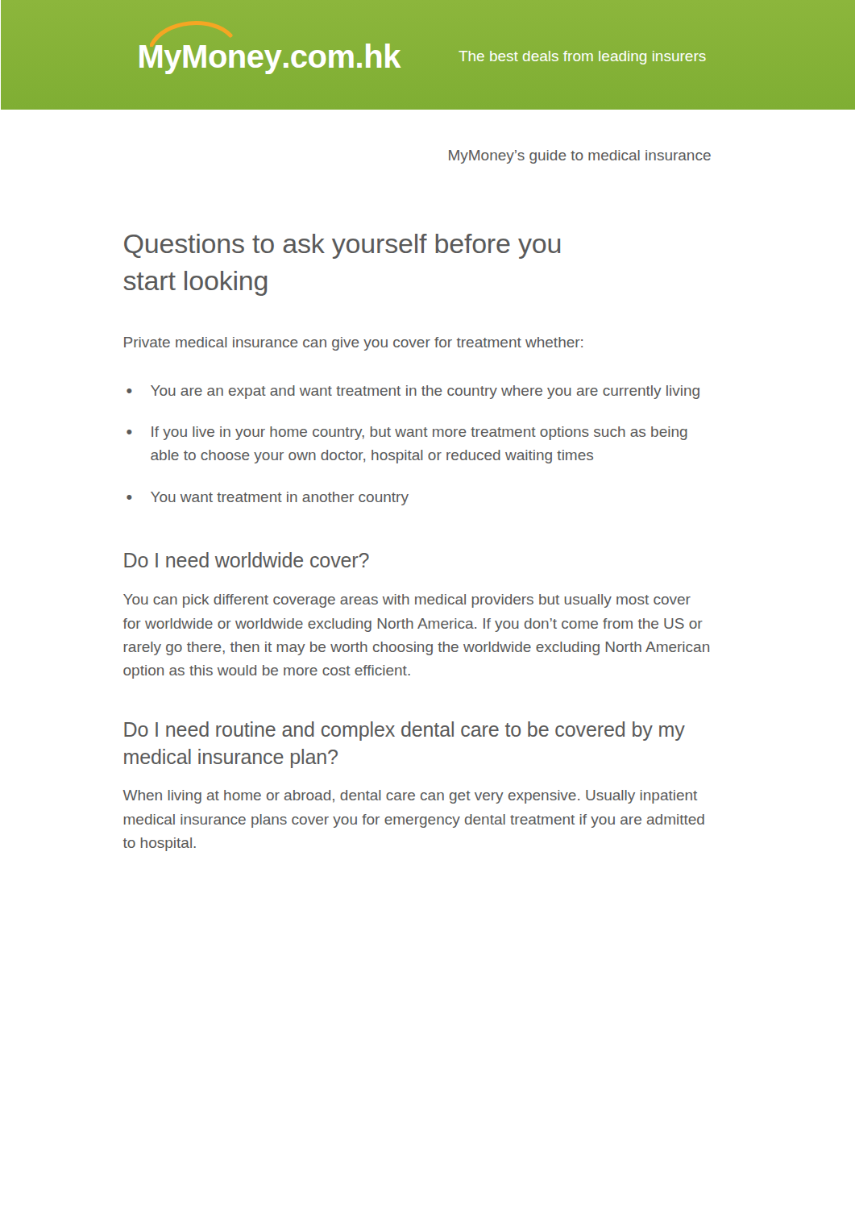MyMoney.com.hk
The best deals from leading insurers
MyMoney’s guide to medical insurance
Questions to ask yourself before you
start looking
Private medical insurance can give you cover for treatment whether:
You are an expat and want treatment in the country where you are currently living
If you live in your home country, but want more treatment options such as being able to choose your own doctor, hospital or reduced waiting times
You want treatment in another country
Do I need worldwide cover?
You can pick different coverage areas with medical providers but usually most cover for worldwide or worldwide excluding North America. If you don’t come from the US or rarely go there, then it may be worth choosing the worldwide excluding North American option as this would be more cost efficient.
Do I need routine and complex dental care to be covered by my medical insurance plan?
When living at home or abroad, dental care can get very expensive. Usually inpatient medical insurance plans cover you for emergency dental treatment if you are admitted to hospital.